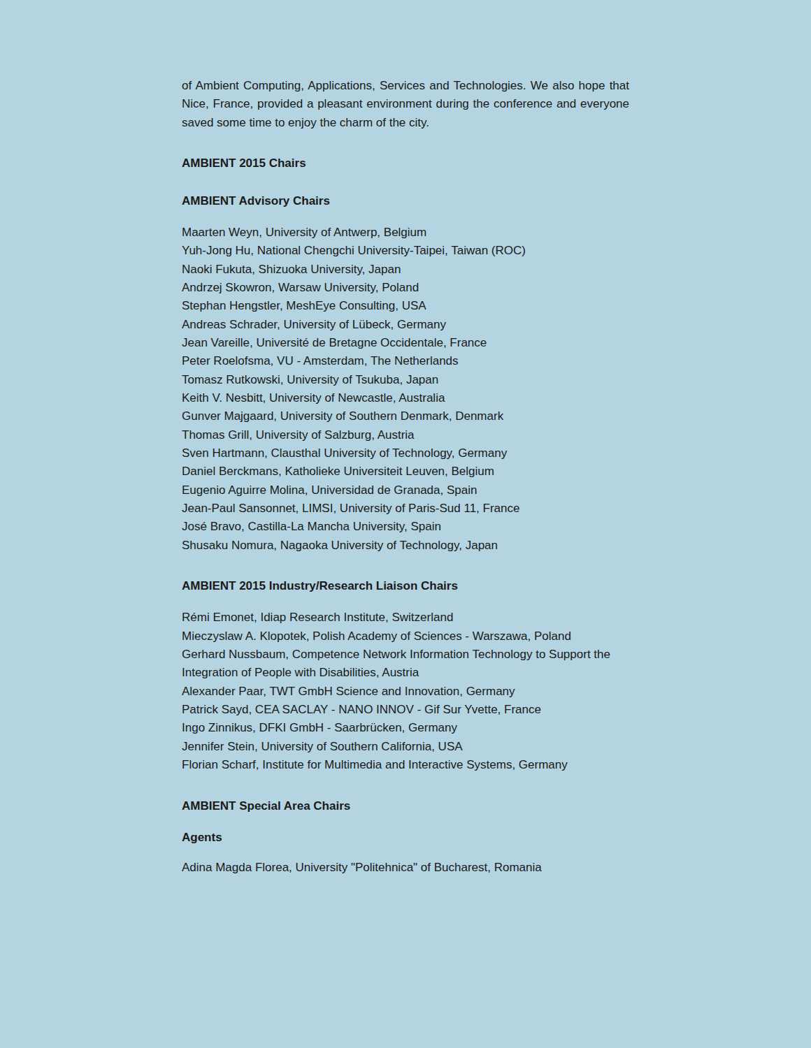of Ambient Computing, Applications, Services and Technologies. We also hope that Nice, France, provided a pleasant environment during the conference and everyone saved some time to enjoy the charm of the city.
AMBIENT 2015 Chairs
AMBIENT Advisory Chairs
Maarten Weyn, University of Antwerp, Belgium
Yuh-Jong Hu, National Chengchi University-Taipei, Taiwan (ROC)
Naoki Fukuta, Shizuoka University, Japan
Andrzej Skowron, Warsaw University, Poland
Stephan Hengstler, MeshEye Consulting, USA
Andreas Schrader, University of Lübeck, Germany
Jean Vareille, Université de Bretagne Occidentale, France
Peter Roelofsma, VU - Amsterdam, The Netherlands
Tomasz Rutkowski, University of Tsukuba, Japan
Keith V. Nesbitt, University of Newcastle, Australia
Gunver Majgaard, University of Southern Denmark, Denmark
Thomas Grill, University of Salzburg, Austria
Sven Hartmann, Clausthal University of Technology, Germany
Daniel Berckmans, Katholieke Universiteit Leuven, Belgium
Eugenio Aguirre Molina, Universidad de Granada, Spain
Jean-Paul Sansonnet, LIMSI, University of Paris-Sud 11, France
José Bravo, Castilla-La Mancha University, Spain
Shusaku Nomura, Nagaoka University of Technology, Japan
AMBIENT 2015 Industry/Research Liaison Chairs
Rémi Emonet, Idiap Research Institute, Switzerland
Mieczyslaw A. Klopotek, Polish Academy of Sciences - Warszawa, Poland
Gerhard Nussbaum, Competence Network Information Technology to Support the Integration of People with Disabilities, Austria
Alexander Paar, TWT GmbH Science and Innovation, Germany
Patrick Sayd, CEA SACLAY - NANO INNOV - Gif Sur Yvette, France
Ingo Zinnikus, DFKI GmbH - Saarbrücken, Germany
Jennifer Stein, University of Southern California, USA
Florian Scharf, Institute for Multimedia and Interactive Systems, Germany
AMBIENT Special Area Chairs
Agents
Adina Magda Florea, University "Politehnica" of Bucharest, Romania